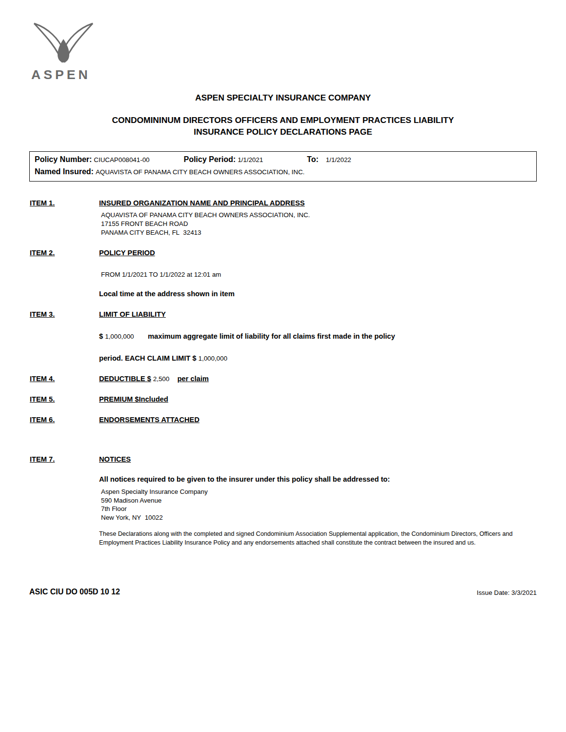ASPEN
ASPEN SPECIALTY INSURANCE COMPANY
CONDOMININUM DIRECTORS OFFICERS AND EMPLOYMENT PRACTICES LIABILITY
INSURANCE POLICY DECLARATIONS PAGE
Policy Number: CIUCAP008041-00 Policy Period: 1/1/2021 To: 1/1/2022
Named Insured: AQUAVISTA OF PANAMA CITY BEACH OWNERS ASSOCIATION, INC.
| ITEM 1. | INSURED ORGANIZATION NAME AND PRINCIPAL ADDRESS AQUAVISTA OF PANAMA CITY BEACH OWNERS ASSOCIATION, INC. 17155 FRONT BEACH ROAD PANAMA CITY BEACH, FL 32413 |
| ITEM 2. | POLICY PERIOD FROM 1/1/2021 TO 1/1/2022 at 12:01 am Local time at the address shown in item |
| ITEM 3. | LIMIT OF LIABILITY $ 1,000,000 maximum aggregate limit of liability for all claims first made in the policy period. EACH CLAIM LIMIT $ 1,000,000 |
| ITEM 4. | DEDUCTIBLE $ 2,500 per claim |
| ITEM 5. | PREMIUM $Included |
| ITEM 6. | ENDORSEMENTS ATTACHED |
| ITEM 7. | NOTICES All notices required to be given to the insurer under this policy shall be addressed to: Aspen Specialty Insurance Company 590 Madison Avenue 7th Floor New York, NY 10022 These Declarations along with the completed and signed Condominium Association Supplemental application, the Condominium Directors, Officers and Employment Practices Liability Insurance Policy and any endorsements attached shall constitute the contract between the insured and us. |
ASIC CIU DO 005D 10 12
Issue Date: 3/3/2021